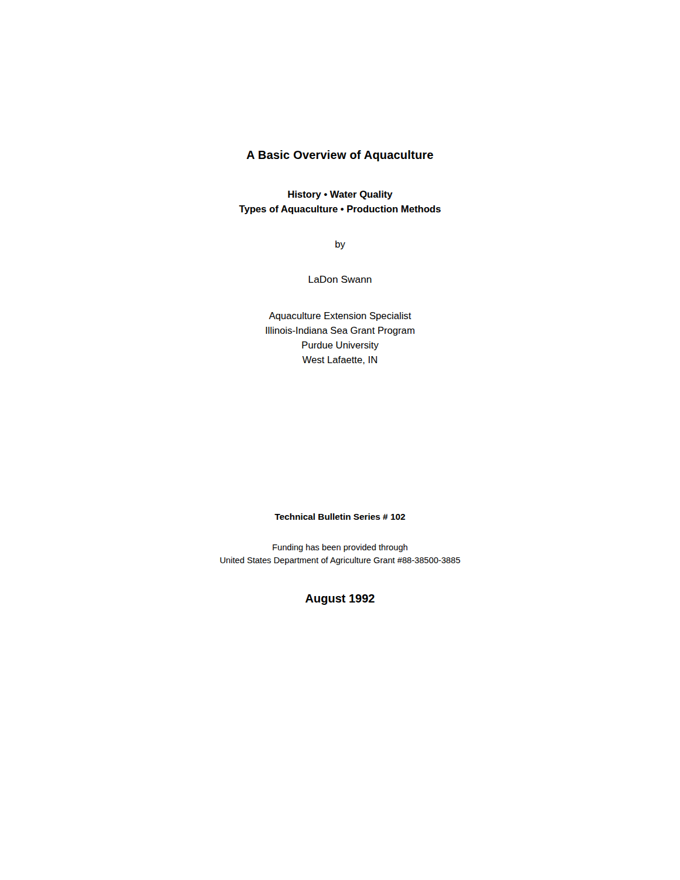A Basic Overview of Aquaculture
History • Water Quality
Types of Aquaculture • Production Methods
by
LaDon Swann
Aquaculture Extension Specialist
Illinois-Indiana Sea Grant Program
Purdue University
West Lafaette, IN
Technical Bulletin Series # 102
Funding has been provided through
United States Department of Agriculture Grant #88-38500-3885
August 1992